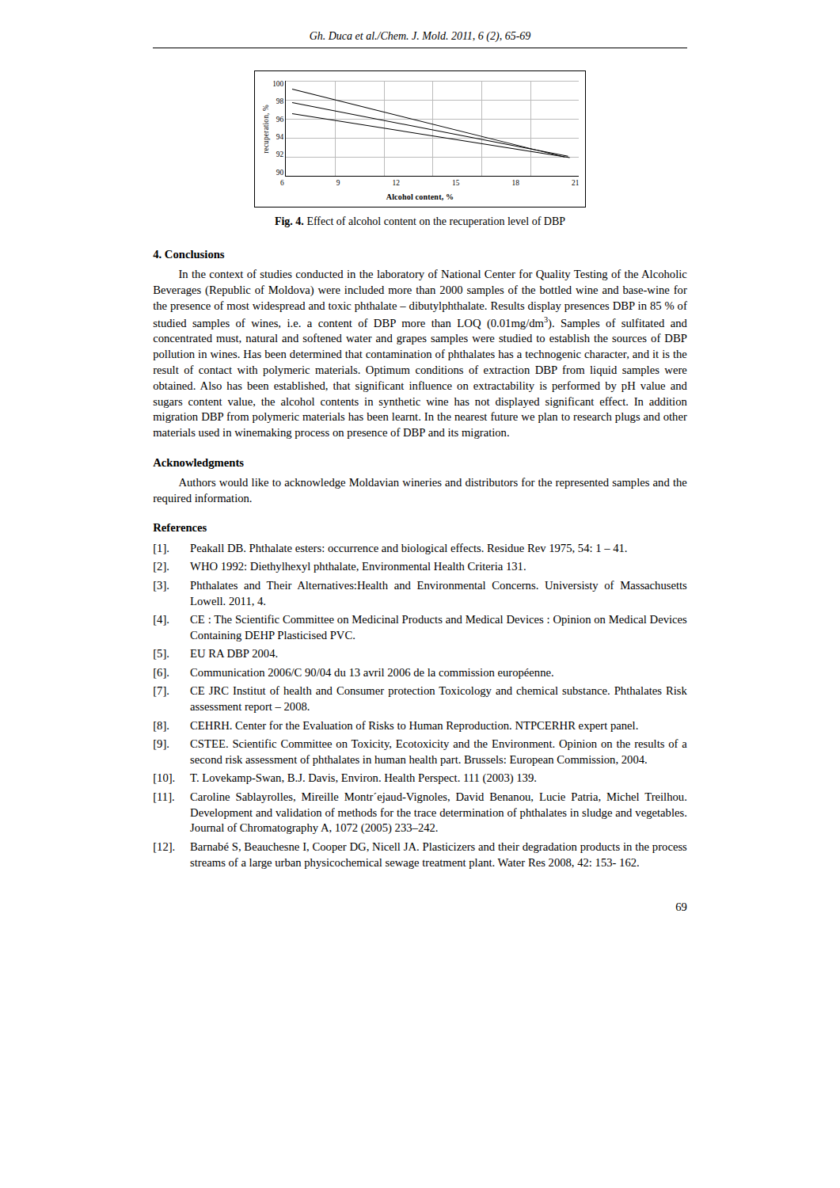Gh. Duca et al./Chem. J. Mold. 2011, 6 (2), 65-69
recuperation, %
100
98
96
94
92
90
6912151821
Alcohol content, %
Fig. 4. Effect of alcohol content on the recuperation level of DBP
4. Conclusions
In the context of studies conducted in the laboratory of National Center for Quality Testing of the Alcoholic Beverages (Republic of Moldova) were included more than 2000 samples of the bottled wine and base-wine for the presence of most widespread and toxic phthalate – dibutylphthalate. Results display presences DBP in 85 % of studied samples of wines, i.e. a content of DBP more than LOQ (0.01mg/dm3). Samples of sulfitated and concentrated must, natural and softened water and grapes samples were studied to establish the sources of DBP pollution in wines. Has been determined that contamination of phthalates has a technogenic character, and it is the result of contact with polymeric materials. Optimum conditions of extraction DBP from liquid samples were obtained. Also has been established, that significant influence on extractability is performed by pH value and sugars content value, the alcohol contents in synthetic wine has not displayed significant effect. In addition migration DBP from polymeric materials has been learnt. In the nearest future we plan to research plugs and other materials used in winemaking process on presence of DBP and its migration.
Acknowledgments
Authors would like to acknowledge Moldavian wineries and distributors for the represented samples and the required information.
References
Peakall DB. Phthalate esters: occurrence and biological effects. Residue Rev 1975, 54: 1 – 41.
WHO 1992: Diethylhexyl phthalate, Environmental Health Criteria 131.
Phthalates and Their Alternatives:Health and Environmental Concerns. Universisty of Massachusetts Lowell. 2011, 4.
CE : The Scientific Committee on Medicinal Products and Medical Devices : Opinion on Medical Devices Containing DEHP Plasticised PVC.
EU RA DBP 2004.
Communication 2006/C 90/04 du 13 avril 2006 de la commission européenne.
CE JRC Institut of health and Consumer protection Toxicology and chemical substance. Phthalates Risk assessment report – 2008.
CEHRH. Center for the Evaluation of Risks to Human Reproduction. NTPCERHR expert panel.
CSTEE. Scientific Committee on Toxicity, Ecotoxicity and the Environment. Opinion on the results of a second risk assessment of phthalates in human health part. Brussels: European Commission, 2004.
T. Lovekamp-Swan, B.J. Davis, Environ. Health Perspect. 111 (2003) 139.
Caroline Sablayrolles, Mireille Montr´ejaud-Vignoles, David Benanou, Lucie Patria, Michel Treilhou. Development and validation of methods for the trace determination of phthalates in sludge and vegetables. Journal of Chromatography A, 1072 (2005) 233–242.
Barnabé S, Beauchesne I, Cooper DG, Nicell JA. Plasticizers and their degradation products in the process streams of a large urban physicochemical sewage treatment plant. Water Res 2008, 42: 153- 162.
69